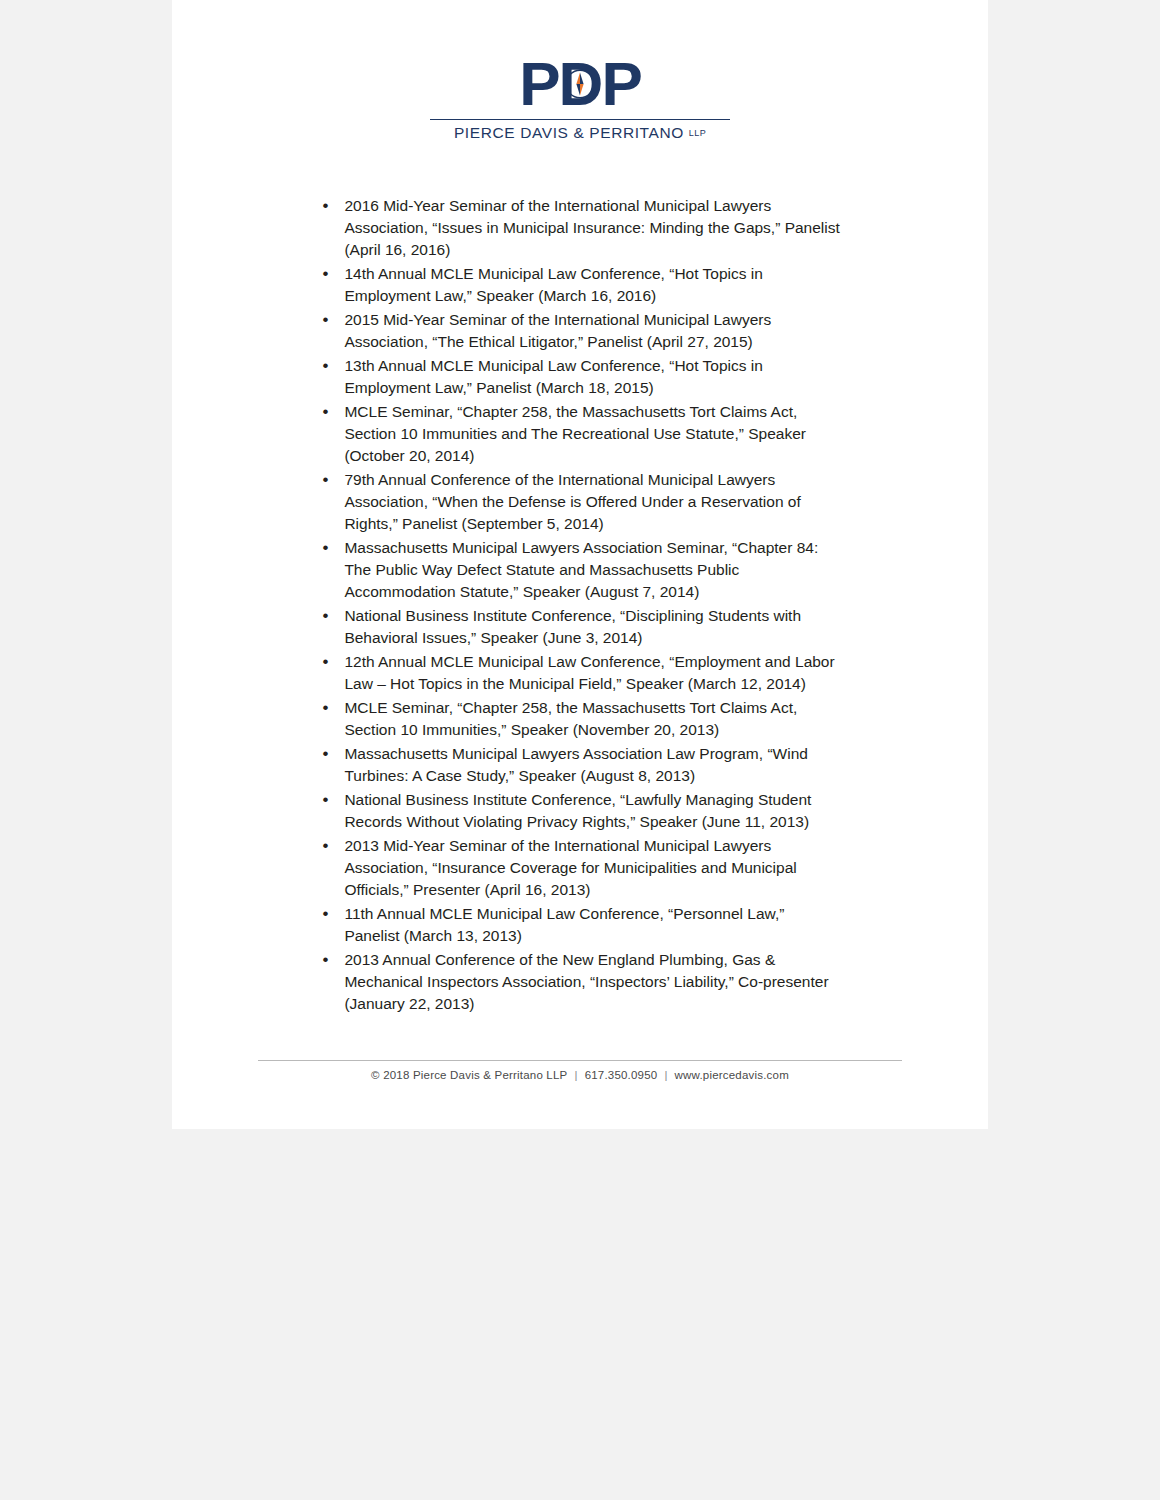PDP
PIERCE DAVIS & PERRITANO LLP
2016 Mid-Year Seminar of the International Municipal Lawyers Association, “Issues in Municipal Insurance: Minding the Gaps,” Panelist (April 16, 2016)
14th Annual MCLE Municipal Law Conference, “Hot Topics in Employment Law,” Speaker (March 16, 2016)
2015 Mid-Year Seminar of the International Municipal Lawyers Association, “The Ethical Litigator,” Panelist (April 27, 2015)
13th Annual MCLE Municipal Law Conference, “Hot Topics in Employment Law,” Panelist (March 18, 2015)
MCLE Seminar, “Chapter 258, the Massachusetts Tort Claims Act, Section 10 Immunities and The Recreational Use Statute,” Speaker (October 20, 2014)
79th Annual Conference of the International Municipal Lawyers Association, “When the Defense is Offered Under a Reservation of Rights,” Panelist (September 5, 2014)
Massachusetts Municipal Lawyers Association Seminar, “Chapter 84: The Public Way Defect Statute and Massachusetts Public Accommodation Statute,” Speaker (August 7, 2014)
National Business Institute Conference, “Disciplining Students with Behavioral Issues,” Speaker (June 3, 2014)
12th Annual MCLE Municipal Law Conference, “Employment and Labor Law – Hot Topics in the Municipal Field,” Speaker (March 12, 2014)
MCLE Seminar, “Chapter 258, the Massachusetts Tort Claims Act, Section 10 Immunities,” Speaker (November 20, 2013)
Massachusetts Municipal Lawyers Association Law Program, “Wind Turbines: A Case Study,” Speaker (August 8, 2013)
National Business Institute Conference, “Lawfully Managing Student Records Without Violating Privacy Rights,” Speaker (June 11, 2013)
2013 Mid-Year Seminar of the International Municipal Lawyers Association, “Insurance Coverage for Municipalities and Municipal Officials,” Presenter (April 16, 2013)
11th Annual MCLE Municipal Law Conference, “Personnel Law,” Panelist (March 13, 2013)
2013 Annual Conference of the New England Plumbing, Gas & Mechanical Inspectors Association, “Inspectors’ Liability,” Co-presenter (January 22, 2013)
© 2018 Pierce Davis & Perritano LLP|617.350.0950|www.piercedavis.com